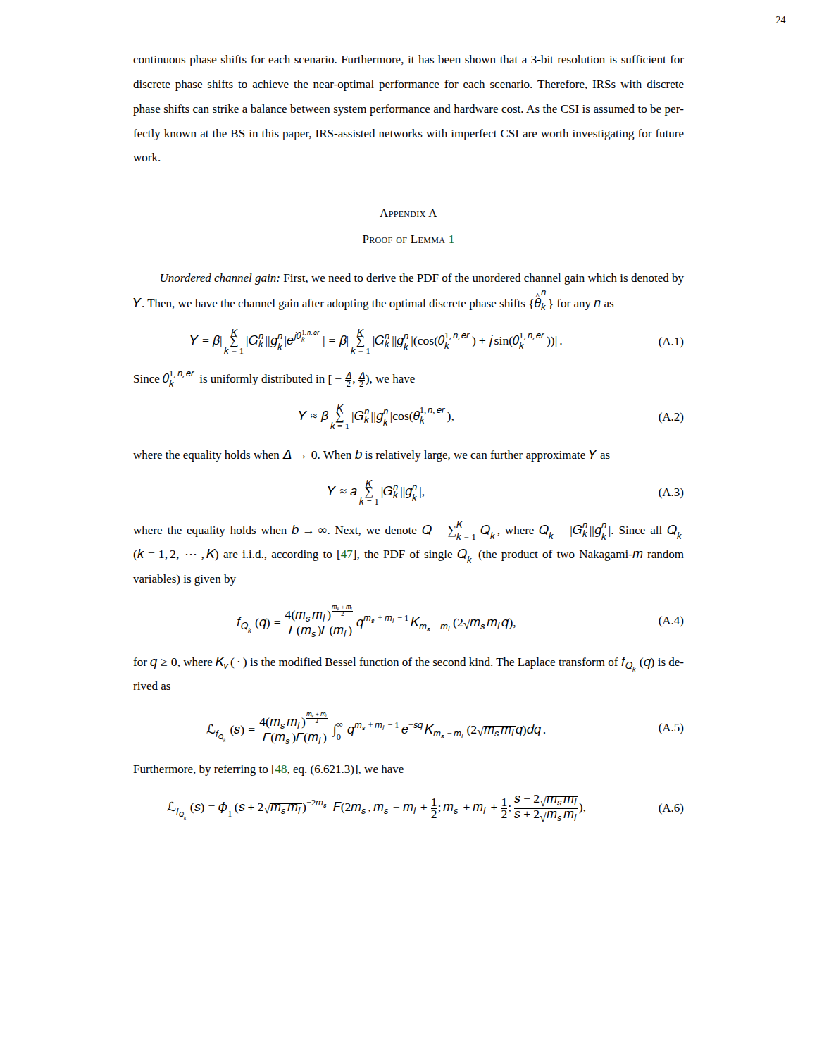24
continuous phase shifts for each scenario. Furthermore, it has been shown that a 3-bit resolution is sufficient for discrete phase shifts to achieve the near-optimal performance for each scenario. Therefore, IRSs with discrete phase shifts can strike a balance between system performance and hardware cost. As the CSI is assumed to be perfectly known at the BS in this paper, IRS-assisted networks with imperfect CSI are worth investigating for future work.
Appendix A
Proof of Lemma 1
Unordered channel gain: First, we need to derive the PDF of the unordered channel gain which is denoted by Y. Then, we have the channel gain after adopting the optimal discrete phase shifts {θ^kn} for any n as
Y=β | ∑k=1K |Gkn| |gkn| ejθk1,n,er | =β | ∑k=1K |Gkn| |gkn| ( cos⁡ (θk1,n,er) + jsin⁡ (θk1,n,er) ) | .
(A.1)
Since θk1,n,er is uniformly distributed in [−Δ2,Δ2), we have
Y≈β ∑k=1K |Gkn| |gkn| cos⁡ (θk1,n,er) ,
(A.2)
where the equality holds when Δ→0. When b is relatively large, we can further approximate Y as
Y≈a ∑k=1K |Gkn| |gkn| ,
(A.3)
where the equality holds when b→∞. Next, we denote Q=∑k=1KQk, where Qk=|Gkn||gkn|. Since all Qk (k=1,2,⋯,K) are i.i.d., according to [47], the PDF of single Qk (the product of two Nakagami-m random variables) is given by
fQk (q)= 4(msml)ms+ml2 Γ(ms)Γ(ml) qms+ml−1 Kms−ml (2msmlq) ,
(A.4)
for q≥0, where Kv(⋅) is the modified Bessel function of the second kind. The Laplace transform of fQk(q) is derived as
ℒfQk (s)= 4(msml)ms+ml2 Γ(ms)Γ(ml) ∫0∞ qms+ml−1 e−sq Kms−ml (2msmlq) dq.
(A.5)
Furthermore, by referring to [48, eq. (6.621.3)], we have
ℒfQk (s)= ϕ1 (s+2msml)−2ms F ( 2ms, ms−ml+12; ms+ml+12; s−2msml s+2msml ) ,
(A.6)